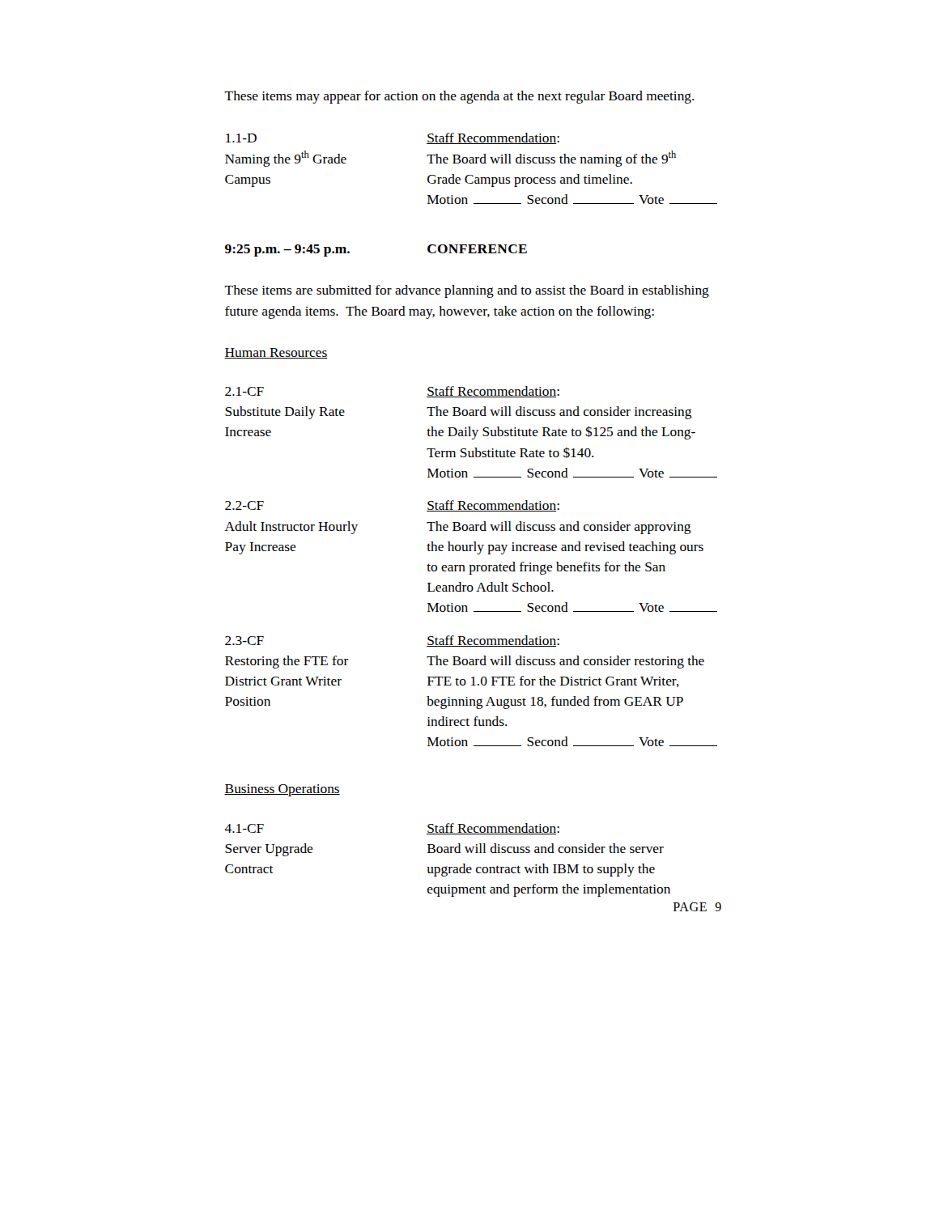These items may appear for action on the agenda at the next regular Board meeting.
1.1-D
Naming the 9th Grade
Campus
Staff Recommendation:
The Board will discuss the naming of the 9th
Grade Campus process and timeline.
Motion Second Vote
9:25 p.m. – 9:45 p.m.
CONFERENCE
These items are submitted for advance planning and to assist the Board in establishing future agenda items. The Board may, however, take action on the following:
Human Resources
2.1-CF
Substitute Daily Rate
Increase
Staff Recommendation:
The Board will discuss and consider increasing
the Daily Substitute Rate to $125 and the Long-
Term Substitute Rate to $140.
Motion Second Vote
2.2-CF
Adult Instructor Hourly
Pay Increase
Staff Recommendation:
The Board will discuss and consider approving
the hourly pay increase and revised teaching ours
to earn prorated fringe benefits for the San
Leandro Adult School.
Motion Second Vote
2.3-CF
Restoring the FTE for
District Grant Writer
Position
Staff Recommendation:
The Board will discuss and consider restoring the
FTE to 1.0 FTE for the District Grant Writer,
beginning August 18, funded from GEAR UP
indirect funds.
Motion Second Vote
Business Operations
4.1-CF
Server Upgrade
Contract
Staff Recommendation:
Board will discuss and consider the server
upgrade contract with IBM to supply the
equipment and perform the implementation
PAGE 9